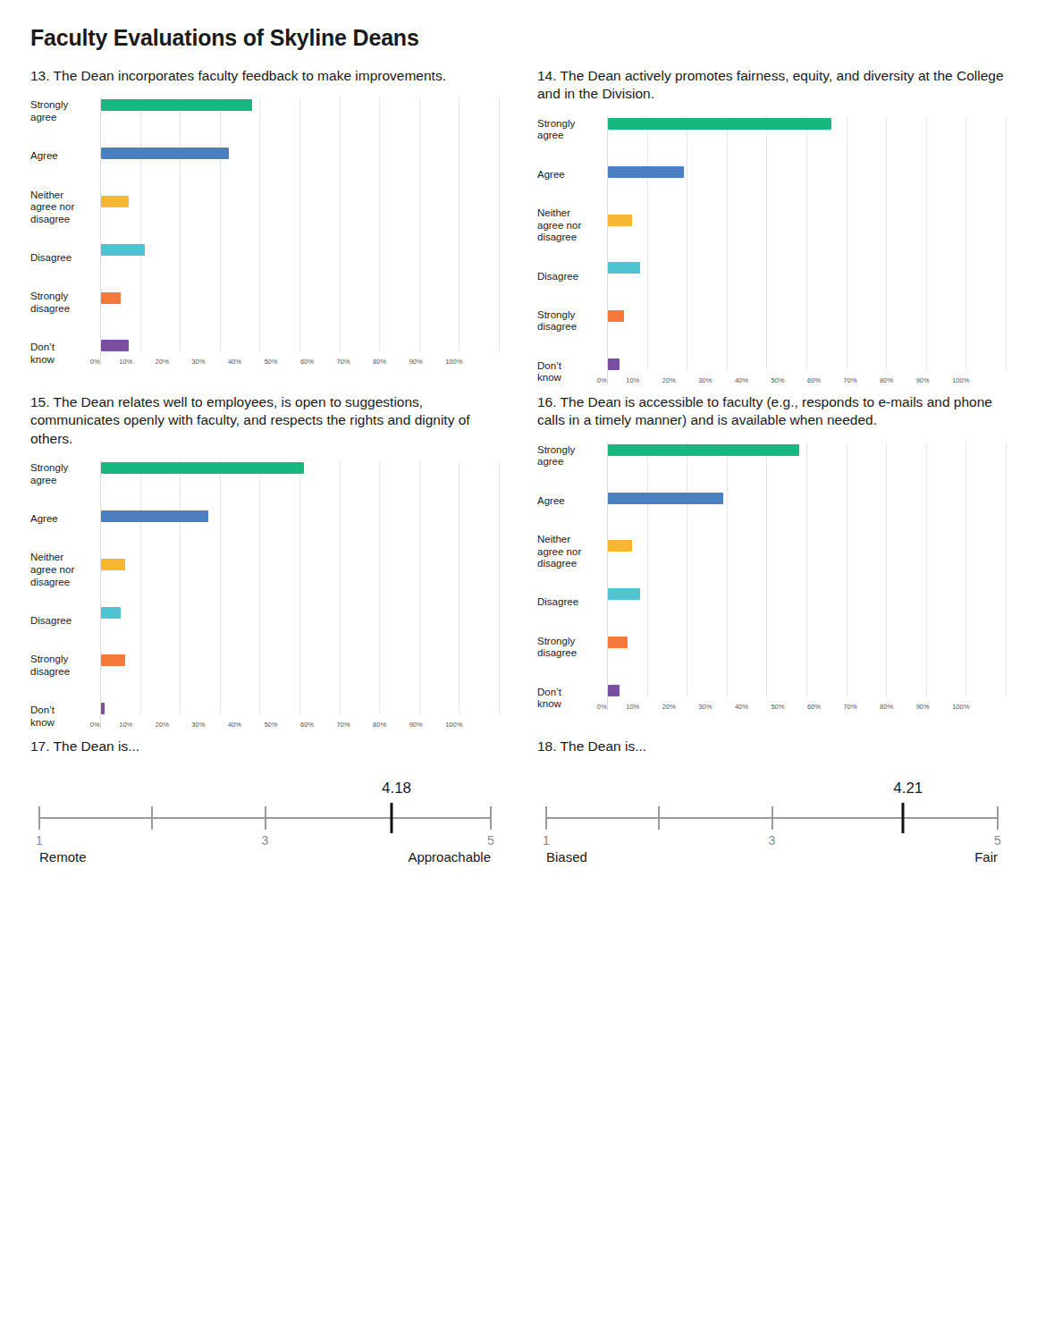Faculty Evaluations of Skyline Deans
13. The Dean incorporates faculty feedback to make improvements.
Strongly
agree Agree Neither
agree nor
disagree Disagree Strongly
disagree Don’t
know
0% 10% 20% 30% 40% 50% 60% 70% 80% 90% 100%
14. The Dean actively promotes fairness, equity, and diversity at the College and in the Division.
Strongly
agree Agree Neither
agree nor
disagree Disagree Strongly
disagree Don’t
know
0% 10% 20% 30% 40% 50% 60% 70% 80% 90% 100%
15. The Dean relates well to employees, is open to suggestions, communicates openly with faculty, and respects the rights and dignity of others.
Strongly
agree Agree Neither
agree nor
disagree Disagree Strongly
disagree Don’t
know
0% 10% 20% 30% 40% 50% 60% 70% 80% 90% 100%
16. The Dean is accessible to faculty (e.g., responds to e-mails and phone calls in a timely manner) and is available when needed.
Strongly
agree Agree Neither
agree nor
disagree Disagree Strongly
disagree Don’t
know
0% 10% 20% 30% 40% 50% 60% 70% 80% 90% 100%
17. The Dean is...
4.18
1 3 5
Remote Approachable
18. The Dean is...
4.21
1 3 5
Biased Fair